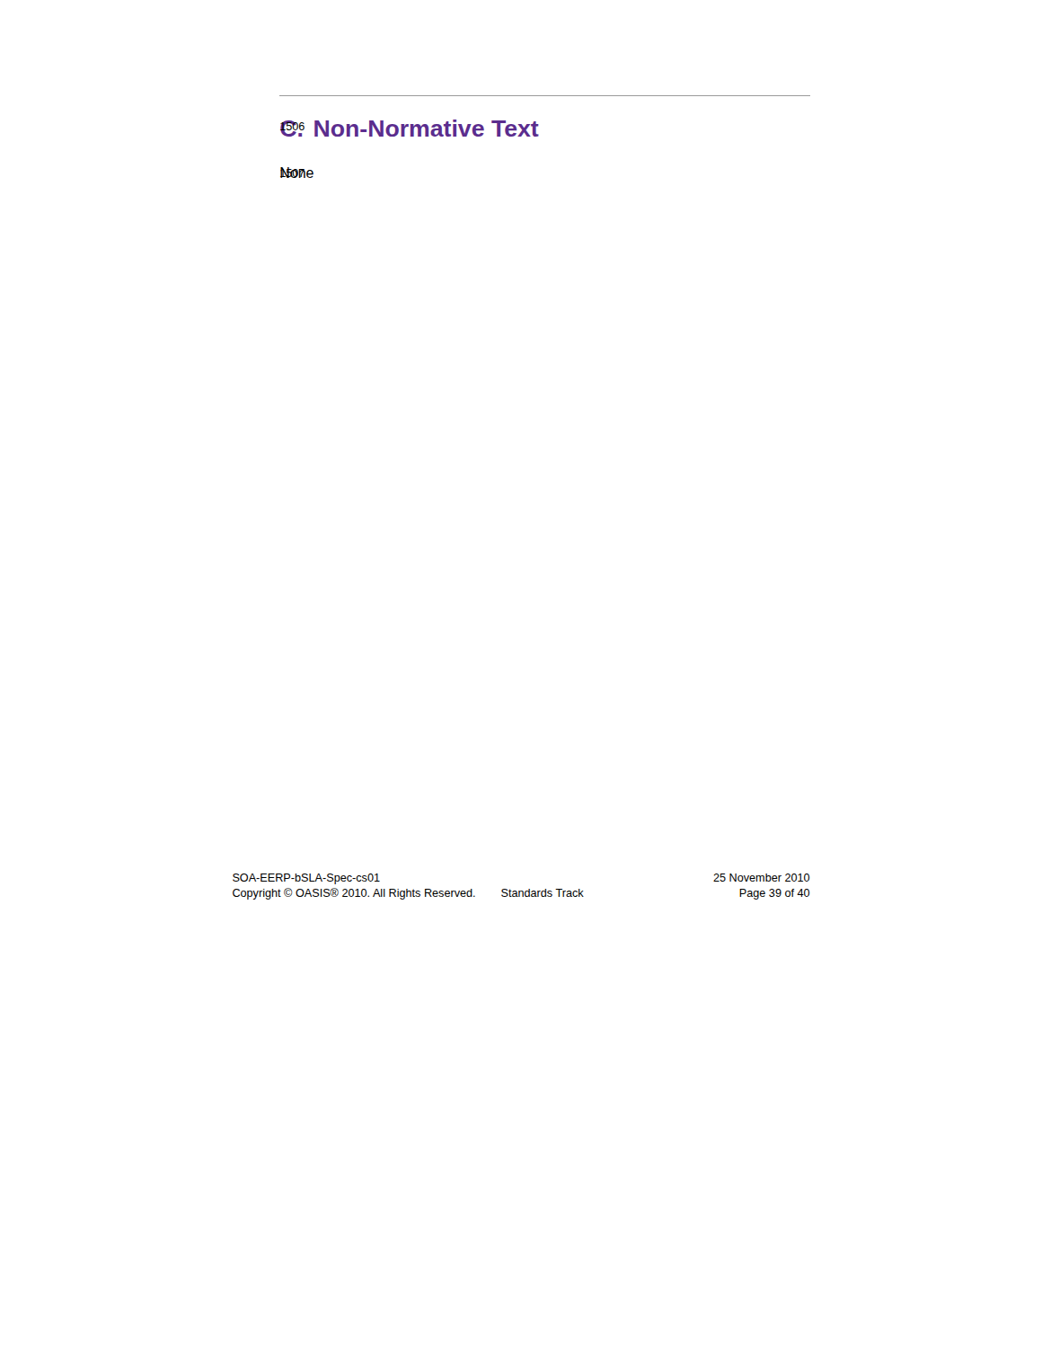1506
C. Non-Normative Text
1507
None
SOA-EERP-bSLA-Spec-cs01
25 November 2010
Copyright © OASIS® 2010. All Rights Reserved.Standards Track
Page 39 of 40